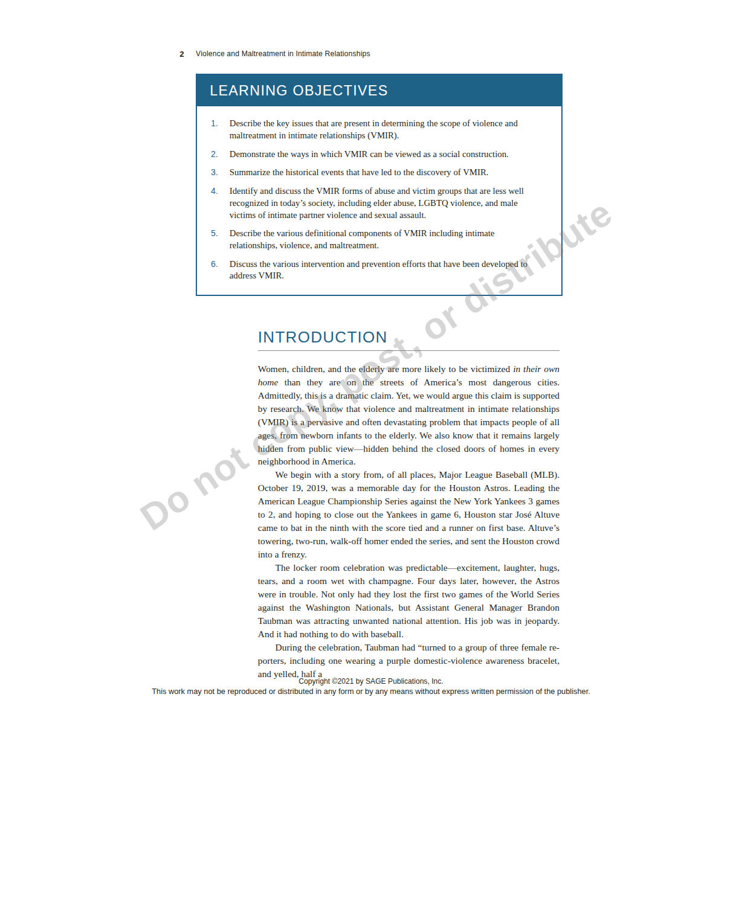2 Violence and Maltreatment in Intimate Relationships
LEARNING OBJECTIVES
Describe the key issues that are present in determining the scope of violence and maltreatment in intimate relationships (VMIR).
Demonstrate the ways in which VMIR can be viewed as a social construction.
Summarize the historical events that have led to the discovery of VMIR.
Identify and discuss the VMIR forms of abuse and victim groups that are less well recognized in today’s society, including elder abuse, LGBTQ violence, and male victims of intimate partner violence and sexual assault.
Describe the various definitional components of VMIR including intimate relationships, violence, and maltreatment.
Discuss the various intervention and prevention efforts that have been developed to address VMIR.
INTRODUCTION
Women, children, and the elderly are more likely to be victimized in their own home than they are on the streets of America’s most dangerous cities. Admittedly, this is a dramatic claim. Yet, we would argue this claim is supported by research. We know that violence and maltreatment in intimate relationships (VMIR) is a pervasive and often devastating problem that impacts people of all ages, from newborn infants to the elderly. We also know that it remains largely hidden from public view—hidden behind the closed doors of homes in every neighborhood in America.
We begin with a story from, of all places, Major League Baseball (MLB). October 19, 2019, was a memorable day for the Houston Astros. Leading the American League Championship Series against the New York Yankees 3 games to 2, and hoping to close out the Yankees in game 6, Houston star José Altuve came to bat in the ninth with the score tied and a runner on first base. Altuve’s towering, two-run, walk-off homer ended the series, and sent the Houston crowd into a frenzy.
The locker room celebration was predictable—excitement, laughter, hugs, tears, and a room wet with champagne. Four days later, however, the Astros were in trouble. Not only had they lost the first two games of the World Series against the Washington Nationals, but Assistant General Manager Brandon Taubman was attracting unwanted national attention. His job was in jeopardy. And it had nothing to do with baseball.
During the celebration, Taubman had “turned to a group of three female reporters, including one wearing a purple domestic-violence awareness bracelet, and yelled, half a
Copyright ©2021 by SAGE Publications, Inc.
This work may not be reproduced or distributed in any form or by any means without express written permission of the publisher.
Do not copy, post, or distribute